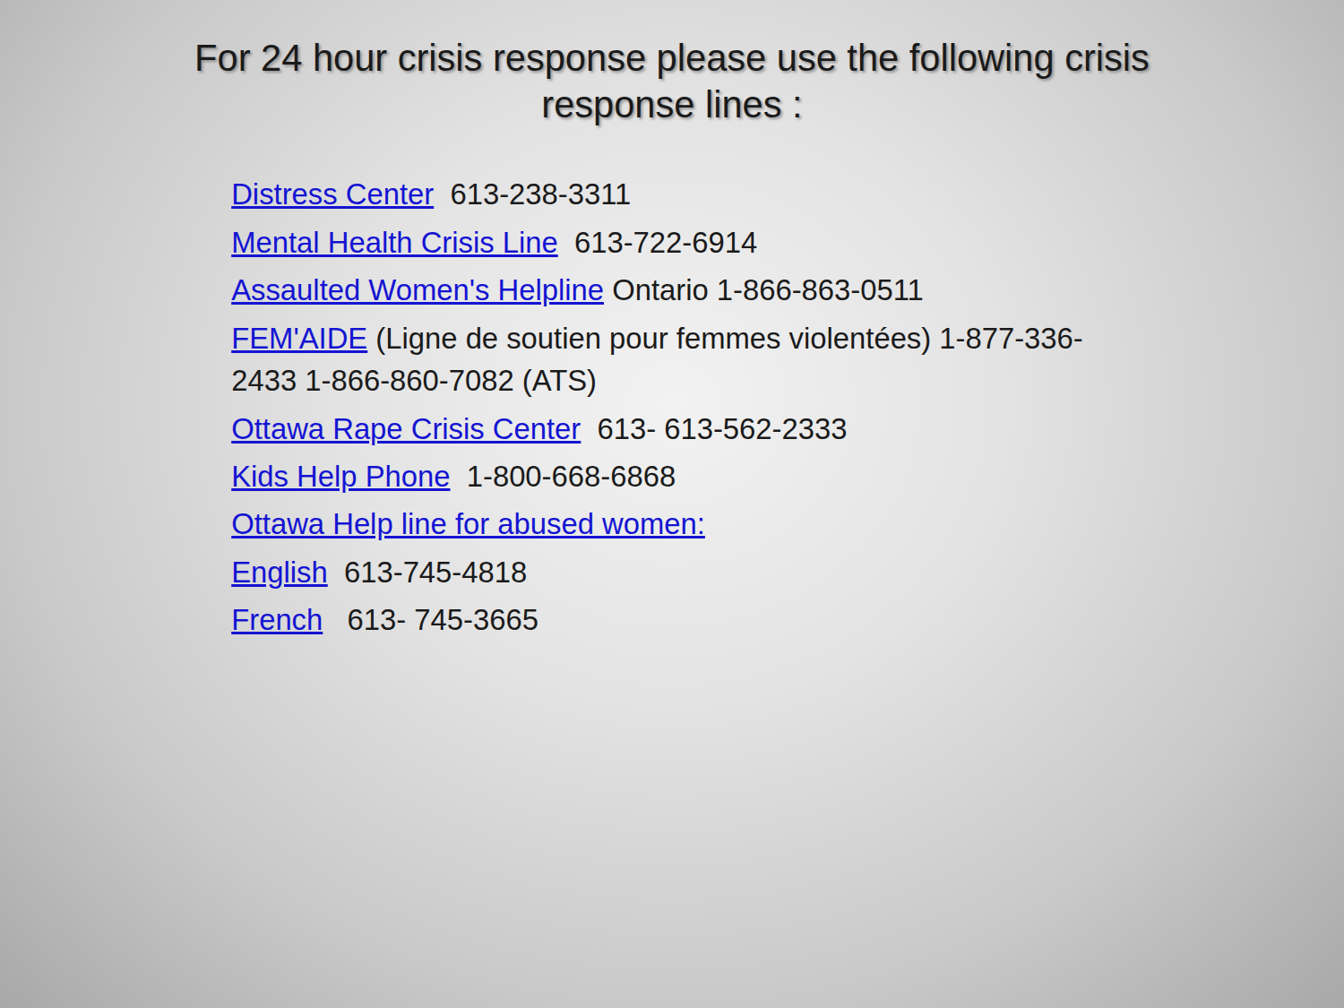For 24 hour crisis response please use the following crisis response lines :
Distress Center 613-238-3311
Mental Health Crisis Line 613-722-6914
Assaulted Women's Helpline Ontario 1-866-863-0511
FEM'AIDE (Ligne de soutien pour femmes violentées) 1-877-336-2433 1-866-860-7082 (ATS)
Ottawa Rape Crisis Center 613- 613-562-2333
Kids Help Phone 1-800-668-6868
Ottawa Help line for abused women:
English 613-745-4818
French 613- 745-3665